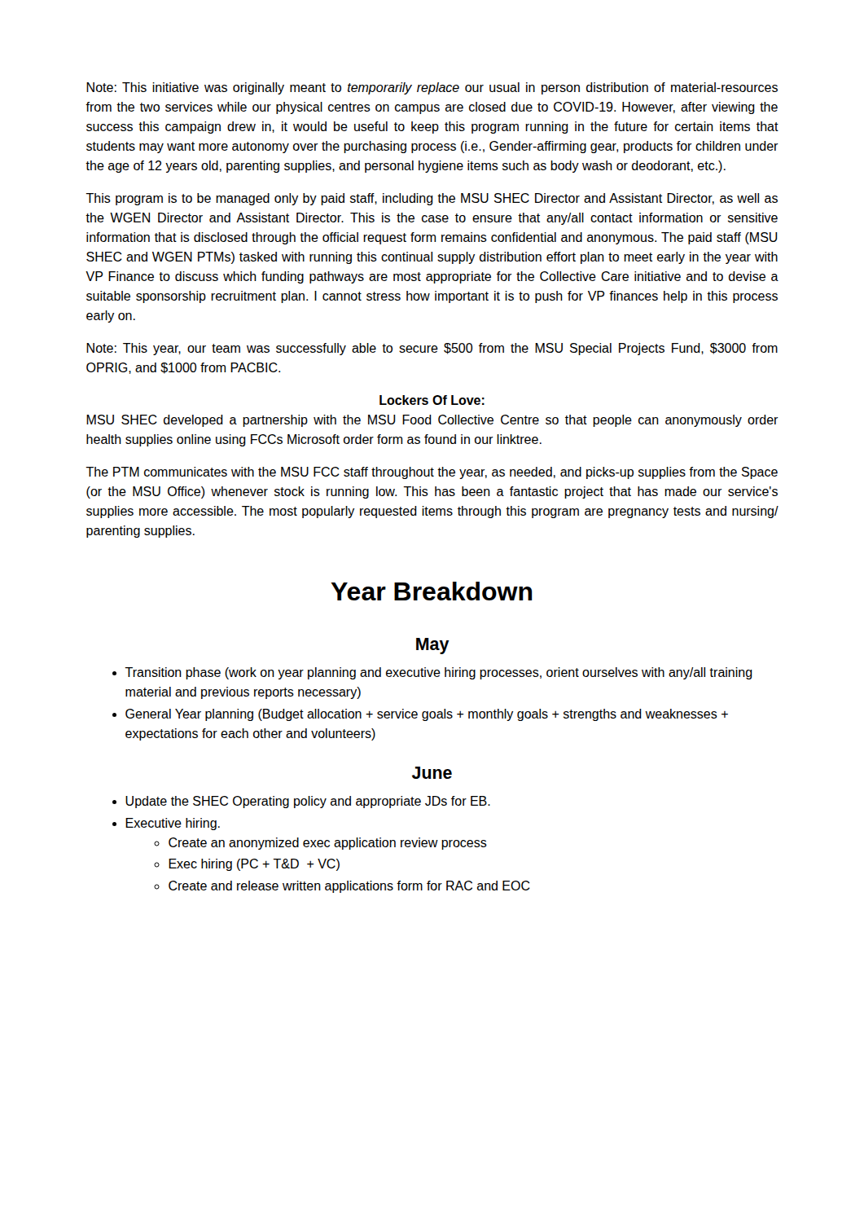Note: This initiative was originally meant to temporarily replace our usual in person distribution of material-resources from the two services while our physical centres on campus are closed due to COVID-19. However, after viewing the success this campaign drew in, it would be useful to keep this program running in the future for certain items that students may want more autonomy over the purchasing process (i.e., Gender-affirming gear, products for children under the age of 12 years old, parenting supplies, and personal hygiene items such as body wash or deodorant, etc.).
This program is to be managed only by paid staff, including the MSU SHEC Director and Assistant Director, as well as the WGEN Director and Assistant Director. This is the case to ensure that any/all contact information or sensitive information that is disclosed through the official request form remains confidential and anonymous. The paid staff (MSU SHEC and WGEN PTMs) tasked with running this continual supply distribution effort plan to meet early in the year with VP Finance to discuss which funding pathways are most appropriate for the Collective Care initiative and to devise a suitable sponsorship recruitment plan. I cannot stress how important it is to push for VP finances help in this process early on.
Note: This year, our team was successfully able to secure $500 from the MSU Special Projects Fund, $3000 from OPRIG, and $1000 from PACBIC.
Lockers Of Love:
MSU SHEC developed a partnership with the MSU Food Collective Centre so that people can anonymously order health supplies online using FCCs Microsoft order form as found in our linktree.
The PTM communicates with the MSU FCC staff throughout the year, as needed, and picks-up supplies from the Space (or the MSU Office) whenever stock is running low. This has been a fantastic project that has made our service's supplies more accessible. The most popularly requested items through this program are pregnancy tests and nursing/ parenting supplies.
Year Breakdown
May
Transition phase (work on year planning and executive hiring processes, orient ourselves with any/all training material and previous reports necessary)
General Year planning (Budget allocation + service goals + monthly goals + strengths and weaknesses + expectations for each other and volunteers)
June
Update the SHEC Operating policy and appropriate JDs for EB.
Executive hiring.
Create an anonymized exec application review process
Exec hiring (PC + T&D + VC)
Create and release written applications form for RAC and EOC